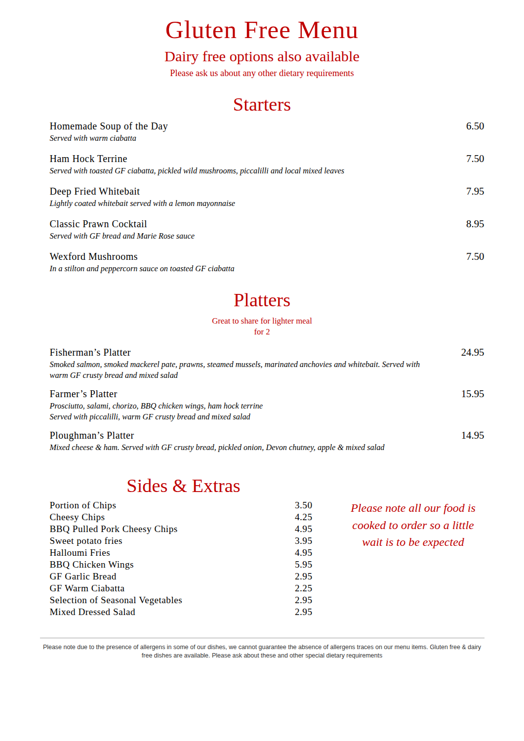Gluten Free Menu
Dairy free options also available
Please ask us about any other dietary requirements
Starters
Homemade Soup of the Day 6.50
Served with warm ciabatta
Ham Hock Terrine 7.50
Served with toasted GF ciabatta, pickled wild mushrooms, piccalilli and local mixed leaves
Deep Fried Whitebait 7.95
Lightly coated whitebait served with a lemon mayonnaise
Classic Prawn Cocktail 8.95
Served with GF bread and Marie Rose sauce
Wexford Mushrooms 7.50
In a stilton and peppercorn sauce on toasted GF ciabatta
Platters
Great to share for lighter meal
for 2
Fisherman’s Platter 24.95
Smoked salmon, smoked mackerel pate, prawns, steamed mussels, marinated anchovies and whitebait. Served with warm GF crusty bread and mixed salad
Farmer’s Platter 15.95
Prosciutto, salami, chorizo, BBQ chicken wings, ham hock terrine
Served with piccalilli, warm GF crusty bread and mixed salad
Ploughman’s Platter 14.95
Mixed cheese & ham. Served with GF crusty bread, pickled onion, Devon chutney, apple & mixed salad
Sides & Extras
| Portion of Chips | 3.50 |
| Cheesy Chips | 4.25 |
| BBQ Pulled Pork Cheesy Chips | 4.95 |
| Sweet potato fries | 3.95 |
| Halloumi Fries | 4.95 |
| BBQ Chicken Wings | 5.95 |
| GF Garlic Bread | 2.95 |
| GF Warm Ciabatta | 2.25 |
| Selection of Seasonal Vegetables | 2.95 |
| Mixed Dressed Salad | 2.95 |
Please note all our food is cooked to order so a little wait is to be expected
Please note due to the presence of allergens in some of our dishes, we cannot guarantee the absence of allergens traces on our menu items. Gluten free & dairy free dishes are available. Please ask about these and other special dietary requirements